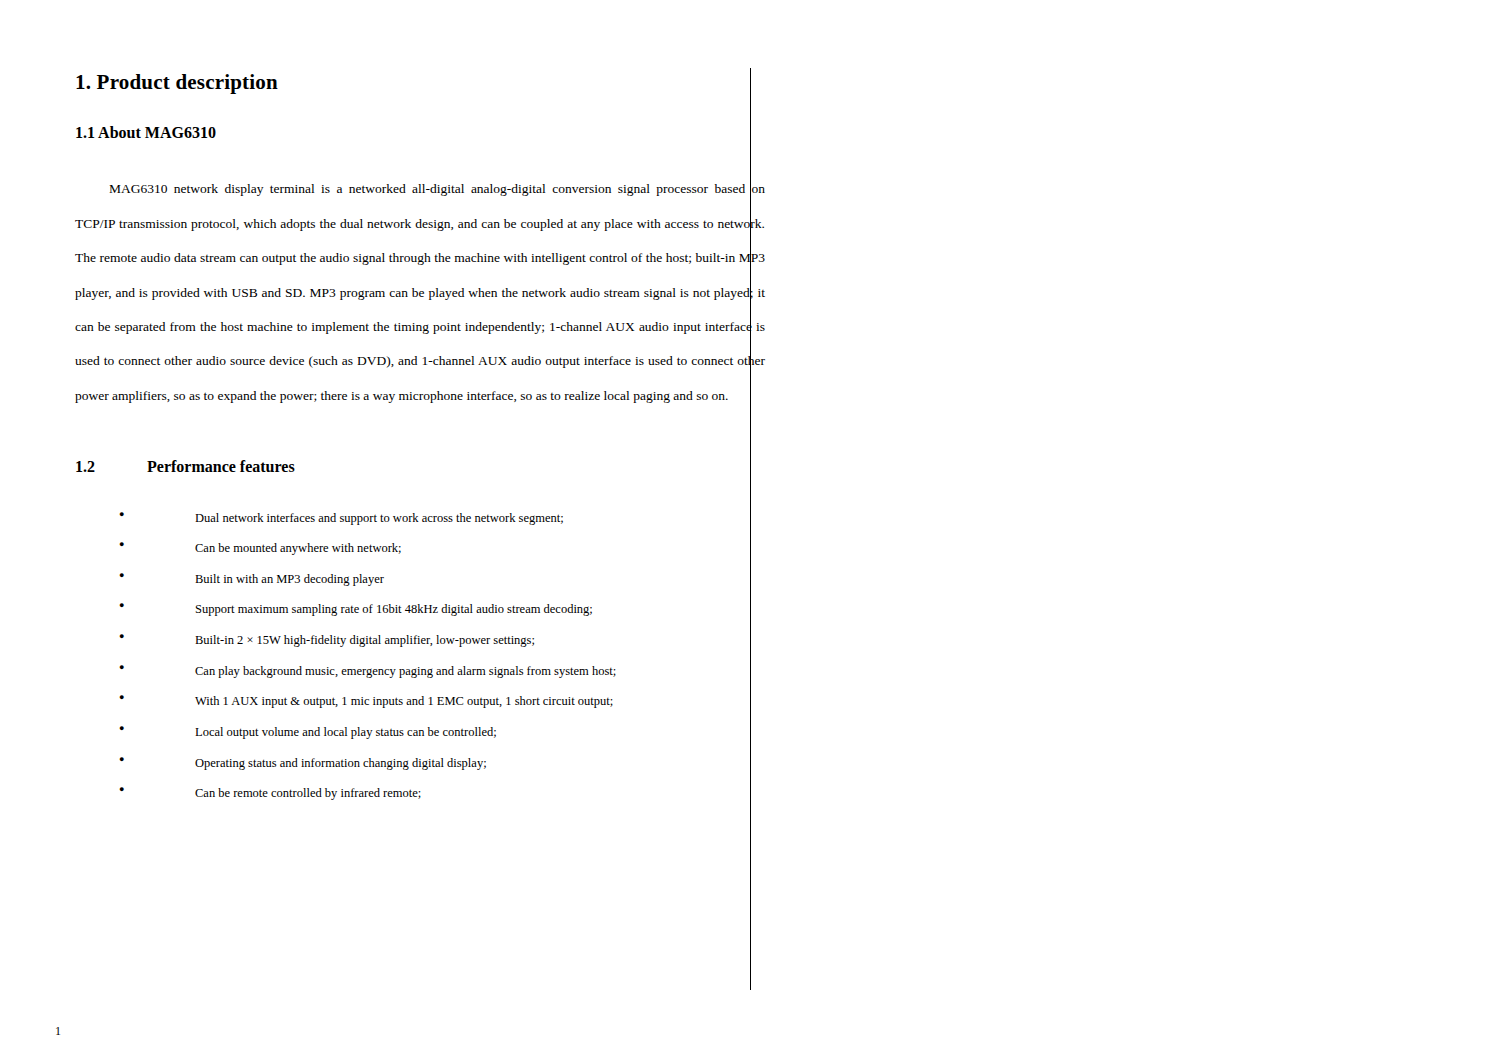1. Product description
1.1 About MAG6310
MAG6310 network display terminal is a networked all-digital analog-digital conversion signal processor based on TCP/IP transmission protocol, which adopts the dual network design, and can be coupled at any place with access to network. The remote audio data stream can output the audio signal through the machine with intelligent control of the host; built-in MP3 player, and is provided with USB and SD. MP3 program can be played when the network audio stream signal is not played; it can be separated from the host machine to implement the timing point independently; 1-channel AUX audio input interface is used to connect other audio source device (such as DVD), and 1-channel AUX audio output interface is used to connect other power amplifiers, so as to expand the power; there is a way microphone interface, so as to realize local paging and so on.
1.2 Performance features
Dual network interfaces and support to work across the network segment;
Can be mounted anywhere with network;
Built in with an MP3 decoding player
Support maximum sampling rate of 16bit 48kHz digital audio stream decoding;
Built-in 2 × 15W high-fidelity digital amplifier, low-power settings;
Can play background music, emergency paging and alarm signals from system host;
With 1 AUX input & output, 1 mic inputs and 1 EMC output, 1 short circuit output;
Local output volume and local play status can be controlled;
Operating status and information changing digital display;
Can be remote controlled by infrared remote;
1